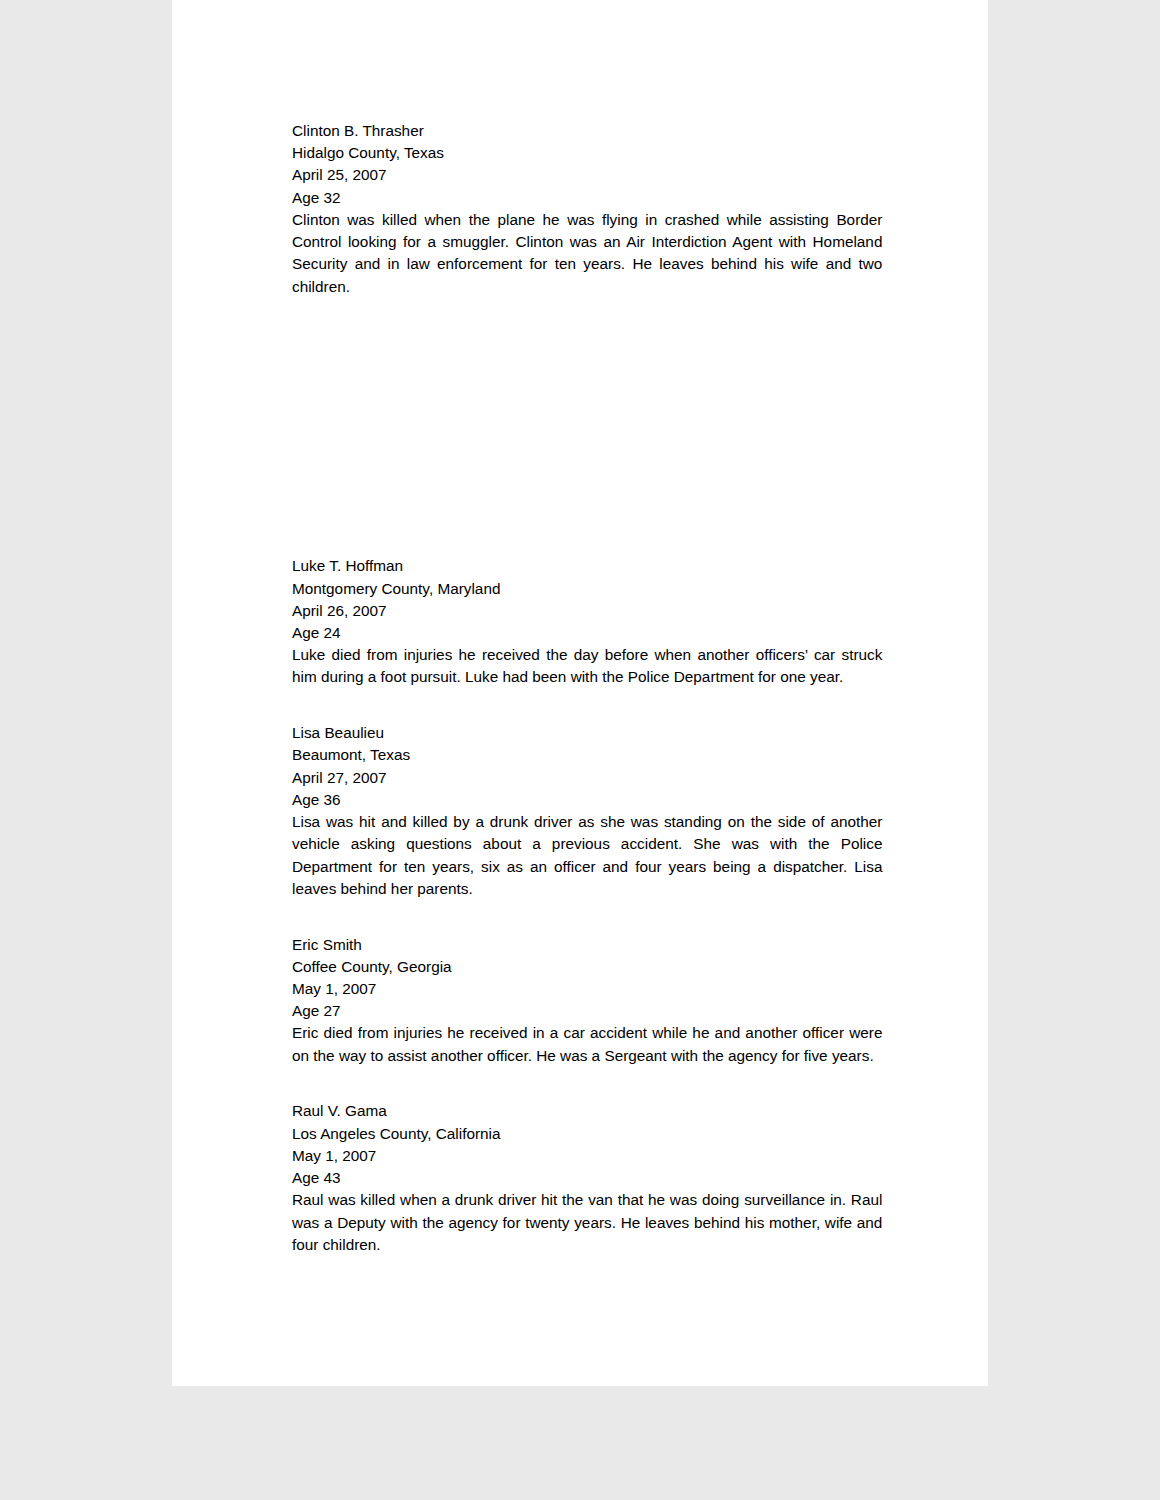Clinton B. Thrasher
Hidalgo County, Texas
April 25, 2007
Age 32
Clinton was killed when the plane he was flying in crashed while assisting Border Control looking for a smuggler. Clinton was an Air Interdiction Agent with Homeland Security and in law enforcement for ten years. He leaves behind his wife and two children.
Luke T. Hoffman
Montgomery County, Maryland
April 26, 2007
Age 24
Luke died from injuries he received the day before when another officers’ car struck him during a foot pursuit. Luke had been with the Police Department for one year.
Lisa Beaulieu
Beaumont, Texas
April 27, 2007
Age 36
Lisa was hit and killed by a drunk driver as she was standing on the side of another vehicle asking questions about a previous accident. She was with the Police Department for ten years, six as an officer and four years being a dispatcher. Lisa leaves behind her parents.
Eric Smith
Coffee County, Georgia
May 1, 2007
Age 27
Eric died from injuries he received in a car accident while he and another officer were on the way to assist another officer. He was a Sergeant with the agency for five years.
Raul V. Gama
Los Angeles County, California
May 1, 2007
Age 43
Raul was killed when a drunk driver hit the van that he was doing surveillance in. Raul was a Deputy with the agency for twenty years. He leaves behind his mother, wife and four children.